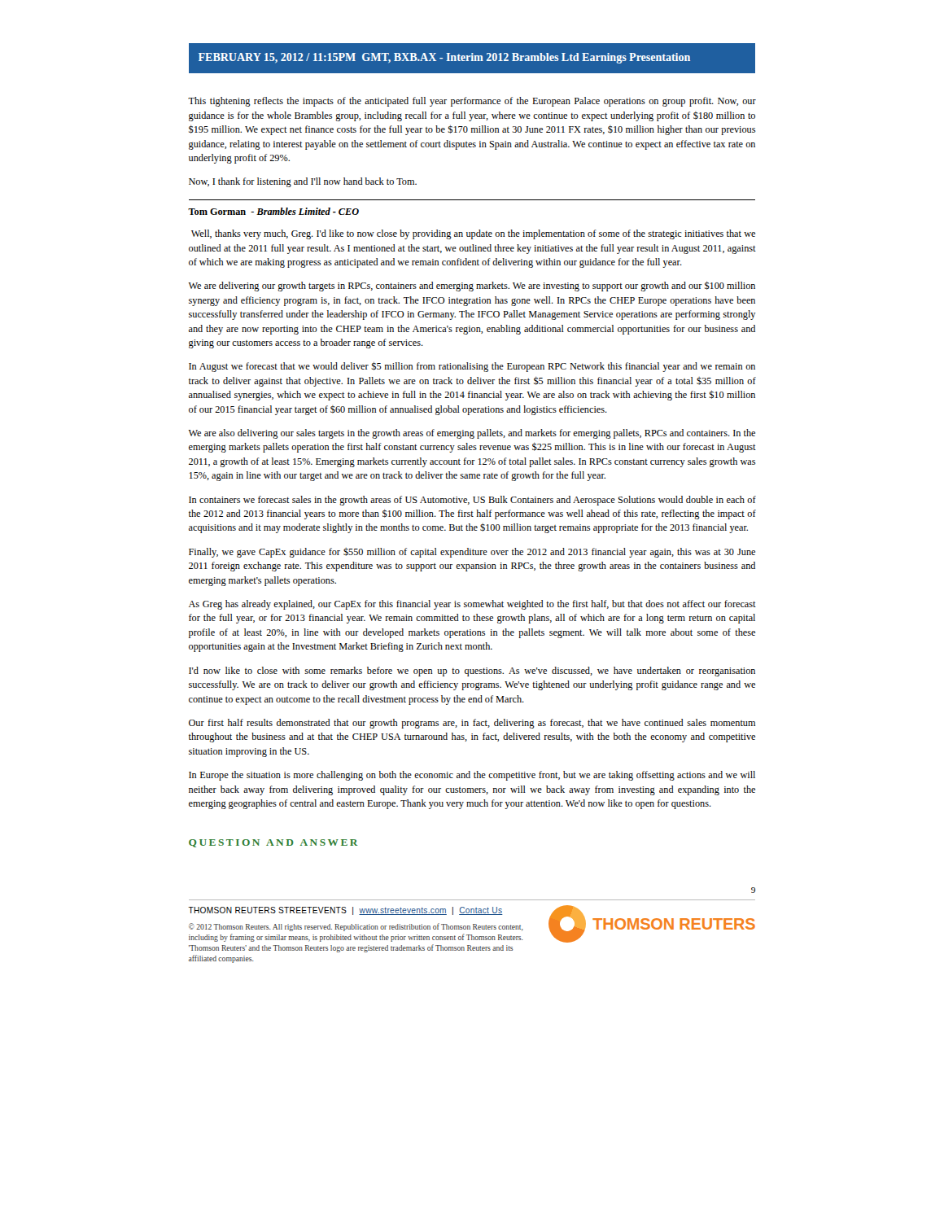FEBRUARY 15, 2012 / 11:15PM GMT, BXB.AX - Interim 2012 Brambles Ltd Earnings Presentation
This tightening reflects the impacts of the anticipated full year performance of the European Palace operations on group profit. Now, our guidance is for the whole Brambles group, including recall for a full year, where we continue to expect underlying profit of $180 million to $195 million. We expect net finance costs for the full year to be $170 million at 30 June 2011 FX rates, $10 million higher than our previous guidance, relating to interest payable on the settlement of court disputes in Spain and Australia. We continue to expect an effective tax rate on underlying profit of 29%.
Now, I thank for listening and I'll now hand back to Tom.
Tom Gorman - Brambles Limited - CEO
Well, thanks very much, Greg. I'd like to now close by providing an update on the implementation of some of the strategic initiatives that we outlined at the 2011 full year result. As I mentioned at the start, we outlined three key initiatives at the full year result in August 2011, against of which we are making progress as anticipated and we remain confident of delivering within our guidance for the full year.
We are delivering our growth targets in RPCs, containers and emerging markets. We are investing to support our growth and our $100 million synergy and efficiency program is, in fact, on track. The IFCO integration has gone well. In RPCs the CHEP Europe operations have been successfully transferred under the leadership of IFCO in Germany. The IFCO Pallet Management Service operations are performing strongly and they are now reporting into the CHEP team in the America's region, enabling additional commercial opportunities for our business and giving our customers access to a broader range of services.
In August we forecast that we would deliver $5 million from rationalising the European RPC Network this financial year and we remain on track to deliver against that objective. In Pallets we are on track to deliver the first $5 million this financial year of a total $35 million of annualised synergies, which we expect to achieve in full in the 2014 financial year. We are also on track with achieving the first $10 million of our 2015 financial year target of $60 million of annualised global operations and logistics efficiencies.
We are also delivering our sales targets in the growth areas of emerging pallets, and markets for emerging pallets, RPCs and containers. In the emerging markets pallets operation the first half constant currency sales revenue was $225 million. This is in line with our forecast in August 2011, a growth of at least 15%. Emerging markets currently account for 12% of total pallet sales. In RPCs constant currency sales growth was 15%, again in line with our target and we are on track to deliver the same rate of growth for the full year.
In containers we forecast sales in the growth areas of US Automotive, US Bulk Containers and Aerospace Solutions would double in each of the 2012 and 2013 financial years to more than $100 million. The first half performance was well ahead of this rate, reflecting the impact of acquisitions and it may moderate slightly in the months to come. But the $100 million target remains appropriate for the 2013 financial year.
Finally, we gave CapEx guidance for $550 million of capital expenditure over the 2012 and 2013 financial year again, this was at 30 June 2011 foreign exchange rate. This expenditure was to support our expansion in RPCs, the three growth areas in the containers business and emerging market's pallets operations.
As Greg has already explained, our CapEx for this financial year is somewhat weighted to the first half, but that does not affect our forecast for the full year, or for 2013 financial year. We remain committed to these growth plans, all of which are for a long term return on capital profile of at least 20%, in line with our developed markets operations in the pallets segment. We will talk more about some of these opportunities again at the Investment Market Briefing in Zurich next month.
I'd now like to close with some remarks before we open up to questions. As we've discussed, we have undertaken or reorganisation successfully. We are on track to deliver our growth and efficiency programs. We've tightened our underlying profit guidance range and we continue to expect an outcome to the recall divestment process by the end of March.
Our first half results demonstrated that our growth programs are, in fact, delivering as forecast, that we have continued sales momentum throughout the business and at that the CHEP USA turnaround has, in fact, delivered results, with the both the economy and competitive situation improving in the US.
In Europe the situation is more challenging on both the economic and the competitive front, but we are taking offsetting actions and we will neither back away from delivering improved quality for our customers, nor will we back away from investing and expanding into the emerging geographies of central and eastern Europe. Thank you very much for your attention. We'd now like to open for questions.
QUESTION AND ANSWER
9
THOMSON REUTERS STREETEVENTS | www.streetevents.com | Contact Us
© 2012 Thomson Reuters. All rights reserved. Republication or redistribution of Thomson Reuters content, including by framing or similar means, is prohibited without the prior written consent of Thomson Reuters. 'Thomson Reuters' and the Thomson Reuters logo are registered trademarks of Thomson Reuters and its affiliated companies.
THOMSON REUTERS